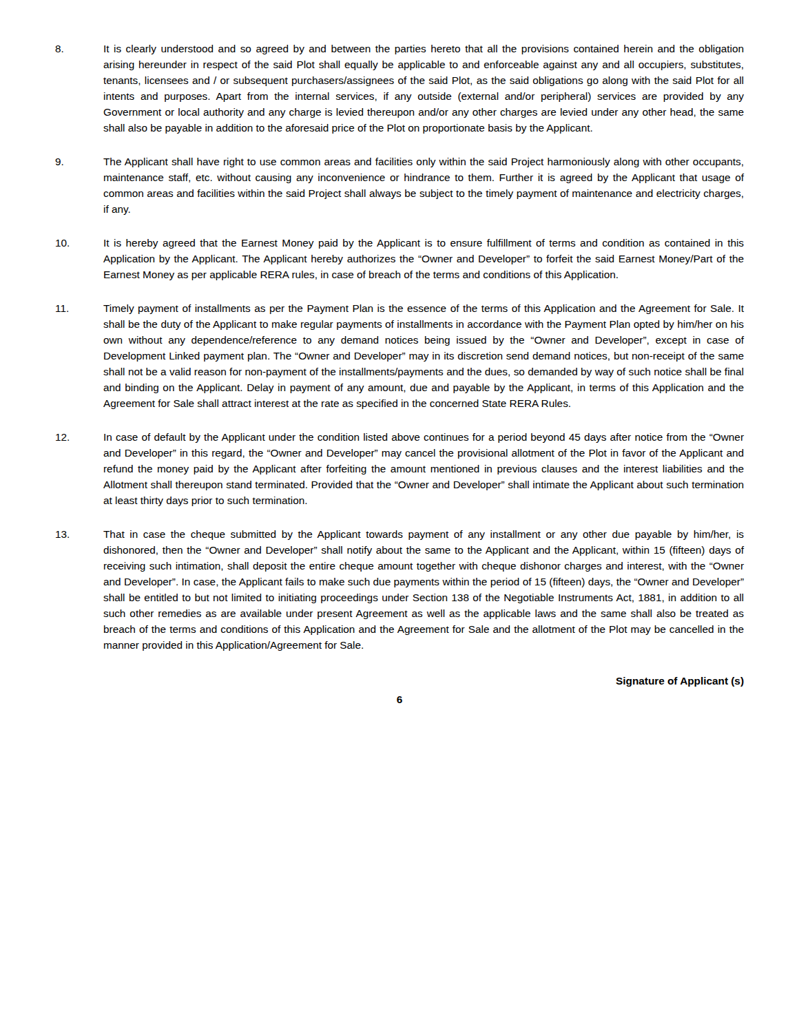It is clearly understood and so agreed by and between the parties hereto that all the provisions contained herein and the obligation arising hereunder in respect of the said Plot shall equally be applicable to and enforceable against any and all occupiers, substitutes, tenants, licensees and / or subsequent purchasers/assignees of the said Plot, as the said obligations go along with the said Plot for all intents and purposes. Apart from the internal services, if any outside (external and/or peripheral) services are provided by any Government or local authority and any charge is levied thereupon and/or any other charges are levied under any other head, the same shall also be payable in addition to the aforesaid price of the Plot on proportionate basis by the Applicant.
The Applicant shall have right to use common areas and facilities only within the said Project harmoniously along with other occupants, maintenance staff, etc. without causing any inconvenience or hindrance to them. Further it is agreed by the Applicant that usage of common areas and facilities within the said Project shall always be subject to the timely payment of maintenance and electricity charges, if any.
It is hereby agreed that the Earnest Money paid by the Applicant is to ensure fulfillment of terms and condition as contained in this Application by the Applicant. The Applicant hereby authorizes the “Owner and Developer” to forfeit the said Earnest Money/Part of the Earnest Money as per applicable RERA rules, in case of breach of the terms and conditions of this Application.
Timely payment of installments as per the Payment Plan is the essence of the terms of this Application and the Agreement for Sale. It shall be the duty of the Applicant to make regular payments of installments in accordance with the Payment Plan opted by him/her on his own without any dependence/reference to any demand notices being issued by the “Owner and Developer”, except in case of Development Linked payment plan. The “Owner and Developer” may in its discretion send demand notices, but non-receipt of the same shall not be a valid reason for non-payment of the installments/payments and the dues, so demanded by way of such notice shall be final and binding on the Applicant. Delay in payment of any amount, due and payable by the Applicant, in terms of this Application and the Agreement for Sale shall attract interest at the rate as specified in the concerned State RERA Rules.
In case of default by the Applicant under the condition listed above continues for a period beyond 45 days after notice from the “Owner and Developer” in this regard, the “Owner and Developer” may cancel the provisional allotment of the Plot in favor of the Applicant and refund the money paid by the Applicant after forfeiting the amount mentioned in previous clauses and the interest liabilities and the Allotment shall thereupon stand terminated. Provided that the “Owner and Developer” shall intimate the Applicant about such termination at least thirty days prior to such termination.
That in case the cheque submitted by the Applicant towards payment of any installment or any other due payable by him/her, is dishonored, then the “Owner and Developer” shall notify about the same to the Applicant and the Applicant, within 15 (fifteen) days of receiving such intimation, shall deposit the entire cheque amount together with cheque dishonor charges and interest, with the “Owner and Developer”. In case, the Applicant fails to make such due payments within the period of 15 (fifteen) days, the “Owner and Developer” shall be entitled to but not limited to initiating proceedings under Section 138 of the Negotiable Instruments Act, 1881, in addition to all such other remedies as are available under present Agreement as well as the applicable laws and the same shall also be treated as breach of the terms and conditions of this Application and the Agreement for Sale and the allotment of the Plot may be cancelled in the manner provided in this Application/Agreement for Sale.
Signature of Applicant (s)
6